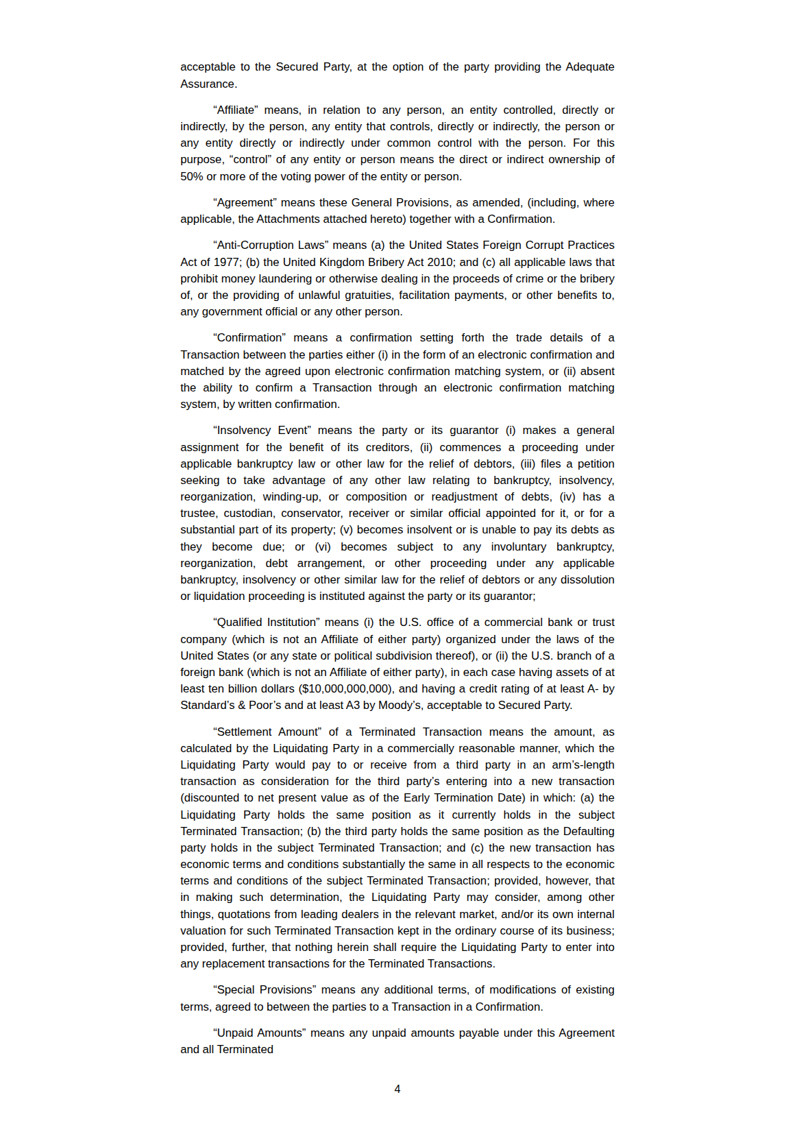acceptable to the Secured Party, at the option of the party providing the Adequate Assurance.
“Affiliate” means, in relation to any person, an entity controlled, directly or indirectly, by the person, any entity that controls, directly or indirectly, the person or any entity directly or indirectly under common control with the person. For this purpose, “control” of any entity or person means the direct or indirect ownership of 50% or more of the voting power of the entity or person.
“Agreement” means these General Provisions, as amended, (including, where applicable, the Attachments attached hereto) together with a Confirmation.
“Anti-Corruption Laws” means (a) the United States Foreign Corrupt Practices Act of 1977; (b) the United Kingdom Bribery Act 2010; and (c) all applicable laws that prohibit money laundering or otherwise dealing in the proceeds of crime or the bribery of, or the providing of unlawful gratuities, facilitation payments, or other benefits to, any government official or any other person.
“Confirmation” means a confirmation setting forth the trade details of a Transaction between the parties either (i) in the form of an electronic confirmation and matched by the agreed upon electronic confirmation matching system, or (ii) absent the ability to confirm a Transaction through an electronic confirmation matching system, by written confirmation.
“Insolvency Event” means the party or its guarantor (i) makes a general assignment for the benefit of its creditors, (ii) commences a proceeding under applicable bankruptcy law or other law for the relief of debtors, (iii) files a petition seeking to take advantage of any other law relating to bankruptcy, insolvency, reorganization, winding-up, or composition or readjustment of debts, (iv) has a trustee, custodian, conservator, receiver or similar official appointed for it, or for a substantial part of its property; (v) becomes insolvent or is unable to pay its debts as they become due; or (vi) becomes subject to any involuntary bankruptcy, reorganization, debt arrangement, or other proceeding under any applicable bankruptcy, insolvency or other similar law for the relief of debtors or any dissolution or liquidation proceeding is instituted against the party or its guarantor;
“Qualified Institution” means (i) the U.S. office of a commercial bank or trust company (which is not an Affiliate of either party) organized under the laws of the United States (or any state or political subdivision thereof), or (ii) the U.S. branch of a foreign bank (which is not an Affiliate of either party), in each case having assets of at least ten billion dollars ($10,000,000,000), and having a credit rating of at least A- by Standard’s & Poor’s and at least A3 by Moody’s, acceptable to Secured Party.
“Settlement Amount” of a Terminated Transaction means the amount, as calculated by the Liquidating Party in a commercially reasonable manner, which the Liquidating Party would pay to or receive from a third party in an arm’s-length transaction as consideration for the third party’s entering into a new transaction (discounted to net present value as of the Early Termination Date) in which: (a) the Liquidating Party holds the same position as it currently holds in the subject Terminated Transaction; (b) the third party holds the same position as the Defaulting party holds in the subject Terminated Transaction; and (c) the new transaction has economic terms and conditions substantially the same in all respects to the economic terms and conditions of the subject Terminated Transaction; provided, however, that in making such determination, the Liquidating Party may consider, among other things, quotations from leading dealers in the relevant market, and/or its own internal valuation for such Terminated Transaction kept in the ordinary course of its business; provided, further, that nothing herein shall require the Liquidating Party to enter into any replacement transactions for the Terminated Transactions.
“Special Provisions” means any additional terms, of modifications of existing terms, agreed to between the parties to a Transaction in a Confirmation.
“Unpaid Amounts” means any unpaid amounts payable under this Agreement and all Terminated
4